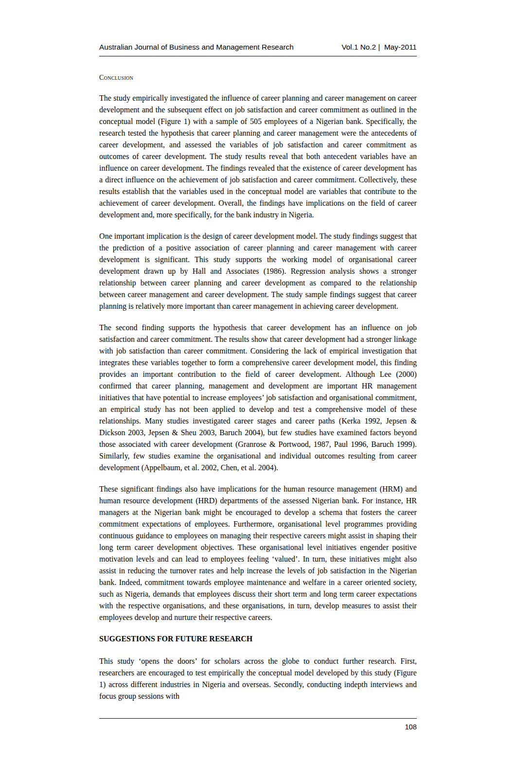Australian Journal of Business and Management Research Vol.1 No.2 | May-2011
Conclusion
The study empirically investigated the influence of career planning and career management on career development and the subsequent effect on job satisfaction and career commitment as outlined in the conceptual model (Figure 1) with a sample of 505 employees of a Nigerian bank. Specifically, the research tested the hypothesis that career planning and career management were the antecedents of career development, and assessed the variables of job satisfaction and career commitment as outcomes of career development. The study results reveal that both antecedent variables have an influence on career development. The findings revealed that the existence of career development has a direct influence on the achievement of job satisfaction and career commitment. Collectively, these results establish that the variables used in the conceptual model are variables that contribute to the achievement of career development. Overall, the findings have implications on the field of career development and, more specifically, for the bank industry in Nigeria.
One important implication is the design of career development model. The study findings suggest that the prediction of a positive association of career planning and career management with career development is significant. This study supports the working model of organisational career development drawn up by Hall and Associates (1986). Regression analysis shows a stronger relationship between career planning and career development as compared to the relationship between career management and career development. The study sample findings suggest that career planning is relatively more important than career management in achieving career development.
The second finding supports the hypothesis that career development has an influence on job satisfaction and career commitment. The results show that career development had a stronger linkage with job satisfaction than career commitment. Considering the lack of empirical investigation that integrates these variables together to form a comprehensive career development model, this finding provides an important contribution to the field of career development. Although Lee (2000) confirmed that career planning, management and development are important HR management initiatives that have potential to increase employees’ job satisfaction and organisational commitment, an empirical study has not been applied to develop and test a comprehensive model of these relationships. Many studies investigated career stages and career paths (Kerka 1992, Jepsen & Dickson 2003, Jepsen & Sheu 2003, Baruch 2004), but few studies have examined factors beyond those associated with career development (Granrose & Portwood, 1987, Paul 1996, Baruch 1999). Similarly, few studies examine the organisational and individual outcomes resulting from career development (Appelbaum, et al. 2002, Chen, et al. 2004).
These significant findings also have implications for the human resource management (HRM) and human resource development (HRD) departments of the assessed Nigerian bank. For instance, HR managers at the Nigerian bank might be encouraged to develop a schema that fosters the career commitment expectations of employees. Furthermore, organisational level programmes providing continuous guidance to employees on managing their respective careers might assist in shaping their long term career development objectives. These organisational level initiatives engender positive motivation levels and can lead to employees feeling ‘valued’. In turn, these initiatives might also assist in reducing the turnover rates and help increase the levels of job satisfaction in the Nigerian bank. Indeed, commitment towards employee maintenance and welfare in a career oriented society, such as Nigeria, demands that employees discuss their short term and long term career expectations with the respective organisations, and these organisations, in turn, develop measures to assist their employees develop and nurture their respective careers.
SUGGESTIONS FOR FUTURE RESEARCH
This study ‘opens the doors’ for scholars across the globe to conduct further research. First, researchers are encouraged to test empirically the conceptual model developed by this study (Figure 1) across different industries in Nigeria and overseas. Secondly, conducting indepth interviews and focus group sessions with
108